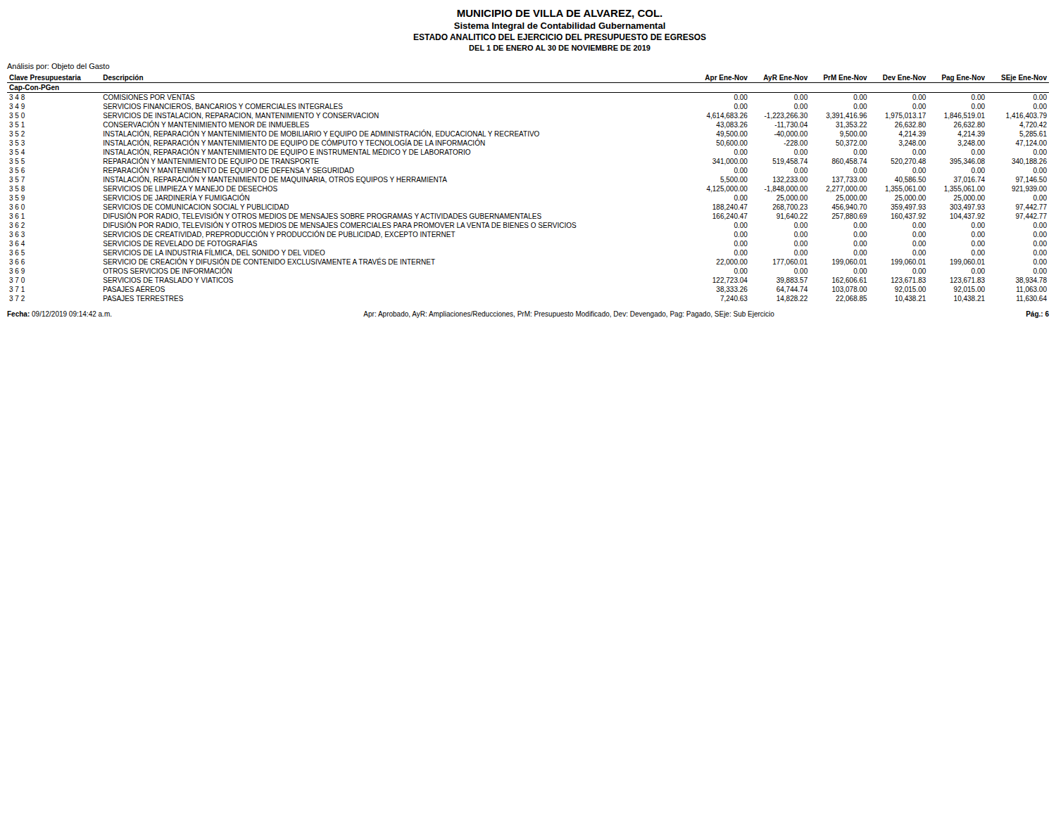MUNICIPIO DE VILLA DE ALVAREZ, COL.
Sistema Integral de Contabilidad Gubernamental
ESTADO ANALITICO DEL EJERCICIO DEL PRESUPUESTO DE EGRESOS
DEL 1 DE ENERO AL 30 DE NOVIEMBRE DE 2019
Análisis por: Objeto del Gasto
| Clave Presupuestaria | Descripción | Apr Ene-Nov | AyR Ene-Nov | PrM Ene-Nov | Dev Ene-Nov | Pag Ene-Nov | SEje Ene-Nov |
| --- | --- | --- | --- | --- | --- | --- | --- |
| Cap-Con-PGen |
| 3 4 8 | | COMISIONES POR VENTAS | 0.00 | 0.00 | 0.00 | 0.00 | 0.00 | 0.00 |
| 3 4 9 | | SERVICIOS FINANCIEROS, BANCARIOS Y COMERCIALES INTEGRALES | 0.00 | 0.00 | 0.00 | 0.00 | 0.00 | 0.00 |
| 3 5 0 | | SERVICIOS DE INSTALACION, REPARACION, MANTENIMIENTO Y CONSERVACION | 4,614,683.26 | -1,223,266.30 | 3,391,416.96 | 1,975,013.17 | 1,846,519.01 | 1,416,403.79 |
| 3 5 1 | | CONSERVACIÓN Y MANTENIMIENTO MENOR DE INMUEBLES | 43,083.26 | -11,730.04 | 31,353.22 | 26,632.80 | 26,632.80 | 4,720.42 |
| 3 5 2 | | INSTALACIÓN, REPARACIÓN Y MANTENIMIENTO DE MOBILIARIO Y EQUIPO DE ADMINISTRACIÓN, EDUCACIONAL Y RECREATIVO | 49,500.00 | -40,000.00 | 9,500.00 | 4,214.39 | 4,214.39 | 5,285.61 |
| 3 5 3 | | INSTALACIÓN, REPARACIÓN Y MANTENIMIENTO DE EQUIPO DE CÓMPUTO Y TECNOLOGÍA DE LA INFORMACIÓN | 50,600.00 | -228.00 | 50,372.00 | 3,248.00 | 3,248.00 | 47,124.00 |
| 3 5 4 | | INSTALACIÓN, REPARACIÓN Y MANTENIMIENTO DE EQUIPO E INSTRUMENTAL MÉDICO Y DE LABORATORIO | 0.00 | 0.00 | 0.00 | 0.00 | 0.00 | 0.00 |
| 3 5 5 | | REPARACIÓN Y MANTENIMIENTO DE EQUIPO DE TRANSPORTE | 341,000.00 | 519,458.74 | 860,458.74 | 520,270.48 | 395,346.08 | 340,188.26 |
| 3 5 6 | | REPARACIÓN Y MANTENIMIENTO DE EQUIPO DE DEFENSA Y SEGURIDAD | 0.00 | 0.00 | 0.00 | 0.00 | 0.00 | 0.00 |
| 3 5 7 | | INSTALACIÓN, REPARACIÓN Y MANTENIMIENTO DE MAQUINARIA, OTROS EQUIPOS Y HERRAMIENTA | 5,500.00 | 132,233.00 | 137,733.00 | 40,586.50 | 37,016.74 | 97,146.50 |
| 3 5 8 | | SERVICIOS DE LIMPIEZA Y MANEJO DE DESECHOS | 4,125,000.00 | -1,848,000.00 | 2,277,000.00 | 1,355,061.00 | 1,355,061.00 | 921,939.00 |
| 3 5 9 | | SERVICIOS DE JARDINERÍA Y FUMIGACIÓN | 0.00 | 25,000.00 | 25,000.00 | 25,000.00 | 25,000.00 | 0.00 |
| 3 6 0 | | SERVICIOS DE COMUNICACION SOCIAL Y PUBLICIDAD | 188,240.47 | 268,700.23 | 456,940.70 | 359,497.93 | 303,497.93 | 97,442.77 |
| 3 6 1 | | DIFUSIÓN POR RADIO, TELEVISIÓN Y OTROS MEDIOS DE MENSAJES SOBRE PROGRAMAS Y ACTIVIDADES GUBERNAMENTALES | 166,240.47 | 91,640.22 | 257,880.69 | 160,437.92 | 104,437.92 | 97,442.77 |
| 3 6 2 | | DIFUSIÓN POR RADIO, TELEVISIÓN Y OTROS MEDIOS DE MENSAJES COMERCIALES PARA PROMOVER LA VENTA DE BIENES O SERVICIOS | 0.00 | 0.00 | 0.00 | 0.00 | 0.00 | 0.00 |
| 3 6 3 | | SERVICIOS DE CREATIVIDAD, PREPRODUCCIÓN Y PRODUCCIÓN DE PUBLICIDAD, EXCEPTO INTERNET | 0.00 | 0.00 | 0.00 | 0.00 | 0.00 | 0.00 |
| 3 6 4 | | SERVICIOS DE REVELADO DE FOTOGRAFÍAS | 0.00 | 0.00 | 0.00 | 0.00 | 0.00 | 0.00 |
| 3 6 5 | | SERVICIOS DE LA INDUSTRIA FÍLMICA, DEL SONIDO Y DEL VIDEO | 0.00 | 0.00 | 0.00 | 0.00 | 0.00 | 0.00 |
| 3 6 6 | | SERVICIO DE CREACIÓN Y DIFUSIÓN DE CONTENIDO EXCLUSIVAMENTE A TRAVÉS DE INTERNET | 22,000.00 | 177,060.01 | 199,060.01 | 199,060.01 | 199,060.01 | 0.00 |
| 3 6 9 | | OTROS SERVICIOS DE INFORMACIÓN | 0.00 | 0.00 | 0.00 | 0.00 | 0.00 | 0.00 |
| 3 7 0 | | SERVICIOS DE TRASLADO Y VIATICOS | 122,723.04 | 39,883.57 | 162,606.61 | 123,671.83 | 123,671.83 | 38,934.78 |
| 3 7 1 | | PASAJES AÉREOS | 38,333.26 | 64,744.74 | 103,078.00 | 92,015.00 | 92,015.00 | 11,063.00 |
| 3 7 2 | | PASAJES TERRESTRES | 7,240.63 | 14,828.22 | 22,068.85 | 10,438.21 | 10,438.21 | 11,630.64 |
Fecha: 09/12/2019 09:14:42 a.m.
Apr: Aprobado, AyR: Ampliaciones/Reducciones, PrM: Presupuesto Modificado, Dev: Devengado, Pag: Pagado, SEje: Sub Ejercicio
Pág.: 6